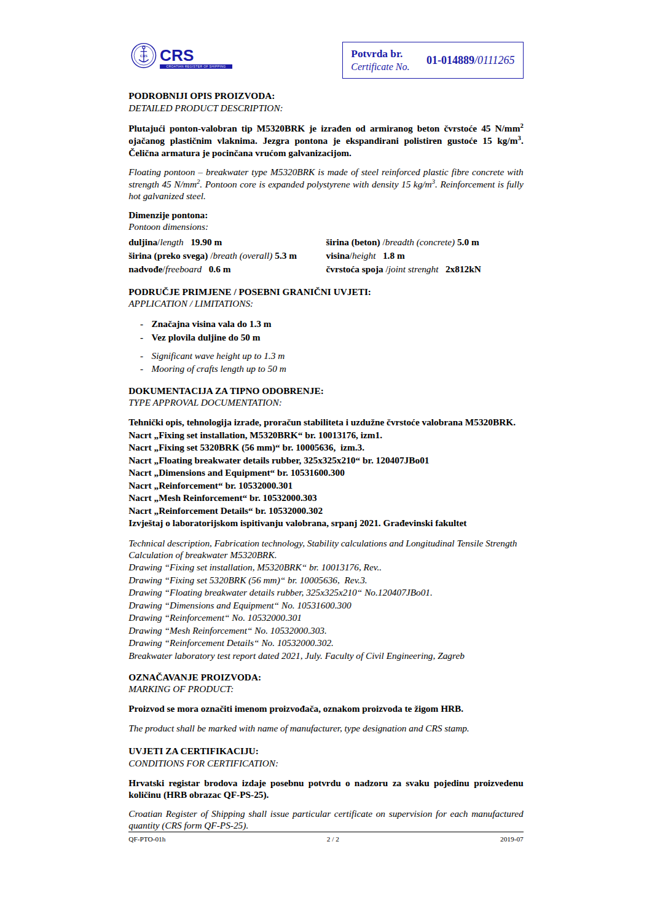CRS CRS CROATIAN REGISTER OF SHIPPING
| Potvrda br. Certificate No. | 01-014889 /0111265 |
Podrobniji opis proizvoda:
DETAILED PRODUCT DESCRIPTION:
Plutajući ponton-valobran tip M5320BRK je izrađen od armiranog beton čvrstoće 45 N/mm2 ojačanog plastičnim vlaknima. Jezgra pontona je ekspandirani polistiren gustoće 15 kg/m3. Čelična armatura je pocinčana vrućom galvanizacijom.
Floating pontoon – breakwater type M5320BRK is made of steel reinforced plastic fibre concrete with strength 45 N/mm2. Pontoon core is expanded polystyrene with density 15 kg/m3. Reinforcement is fully hot galvanized steel.
Dimenzije pontona:
Pontoon dimensions:
| duljina / length 19.90 m | širina (beton) / breadth (concrete) 5.0 m |
| širina (preko svega) / breath (overall) 5.3 m | visina / height 1.8 m |
| nadvođe / freeboard 0.6 m | čvrstoća spoja / joint strenght 2x812kN |
Područje primjene / posebni granični uvjeti:
APPLICATION / LIMITATIONS:
Značajna visina vala do 1.3 m
Vez plovila duljine do 50 m
Significant wave height up to 1.3 m
Mooring of crafts length up to 50 m
Dokumentacija za tipno odobrenje:
TYPE APPROVAL DOCUMENTATION:
Tehnički opis, tehnologija izrade, proračun stabiliteta i uzdužne čvrstoće valobrana M5320BRK.
Nacrt „Fixing set installation, M5320BRK“ br. 10013176, izm1.
Nacrt „Fixing set 5320BRK (56 mm)“ br. 10005636, izm.3.
Nacrt „Floating breakwater details rubber, 325x325x210“ br. 120407JBo01
Nacrt „Dimensions and Equipment“ br. 10531600.300
Nacrt „Reinforcement“ br. 10532000.301
Nacrt „Mesh Reinforcement“ br. 10532000.303
Nacrt „Reinforcement Details“ br. 10532000.302
Izvještaj o laboratorijskom ispitivanju valobrana, srpanj 2021. Građevinski fakultet
Technical description, Fabrication technology, Stability calculations and Longitudinal Tensile Strength Calculation of breakwater M5320BRK.
Drawing “Fixing set installation, M5320BRK“ br. 10013176, Rev..
Drawing “Fixing set 5320BRK (56 mm)“ br. 10005636, Rev.3.
Drawing “Floating breakwater details rubber, 325x325x210“ No.120407JBo01.
Drawing “Dimensions and Equipment“ No. 10531600.300
Drawing “Reinforcement“ No. 10532000.301
Drawing “Mesh Reinforcement“ No. 10532000.303.
Drawing “Reinforcement Details“ No. 10532000.302.
Breakwater laboratory test report dated 2021, July. Faculty of Civil Engineering, Zagreb
Označavanje proizvoda:
MARKING OF PRODUCT:
Proizvod se mora označiti imenom proizvođača, oznakom proizvoda te žigom HRB.
The product shall be marked with name of manufacturer, type designation and CRS stamp.
Uvjeti za certifikaciju:
CONDITIONS FOR CERTIFICATION:
Hrvatski registar brodova izdaje posebnu potvrdu o nadzoru za svaku pojedinu proizvedenu količinu (HRB obrazac QF-PS-25).
Croatian Register of Shipping shall issue particular certificate on supervision for each manufactured quantity (CRS form QF-PS-25).
QF-PTO-01h
2 / 2
2019-07